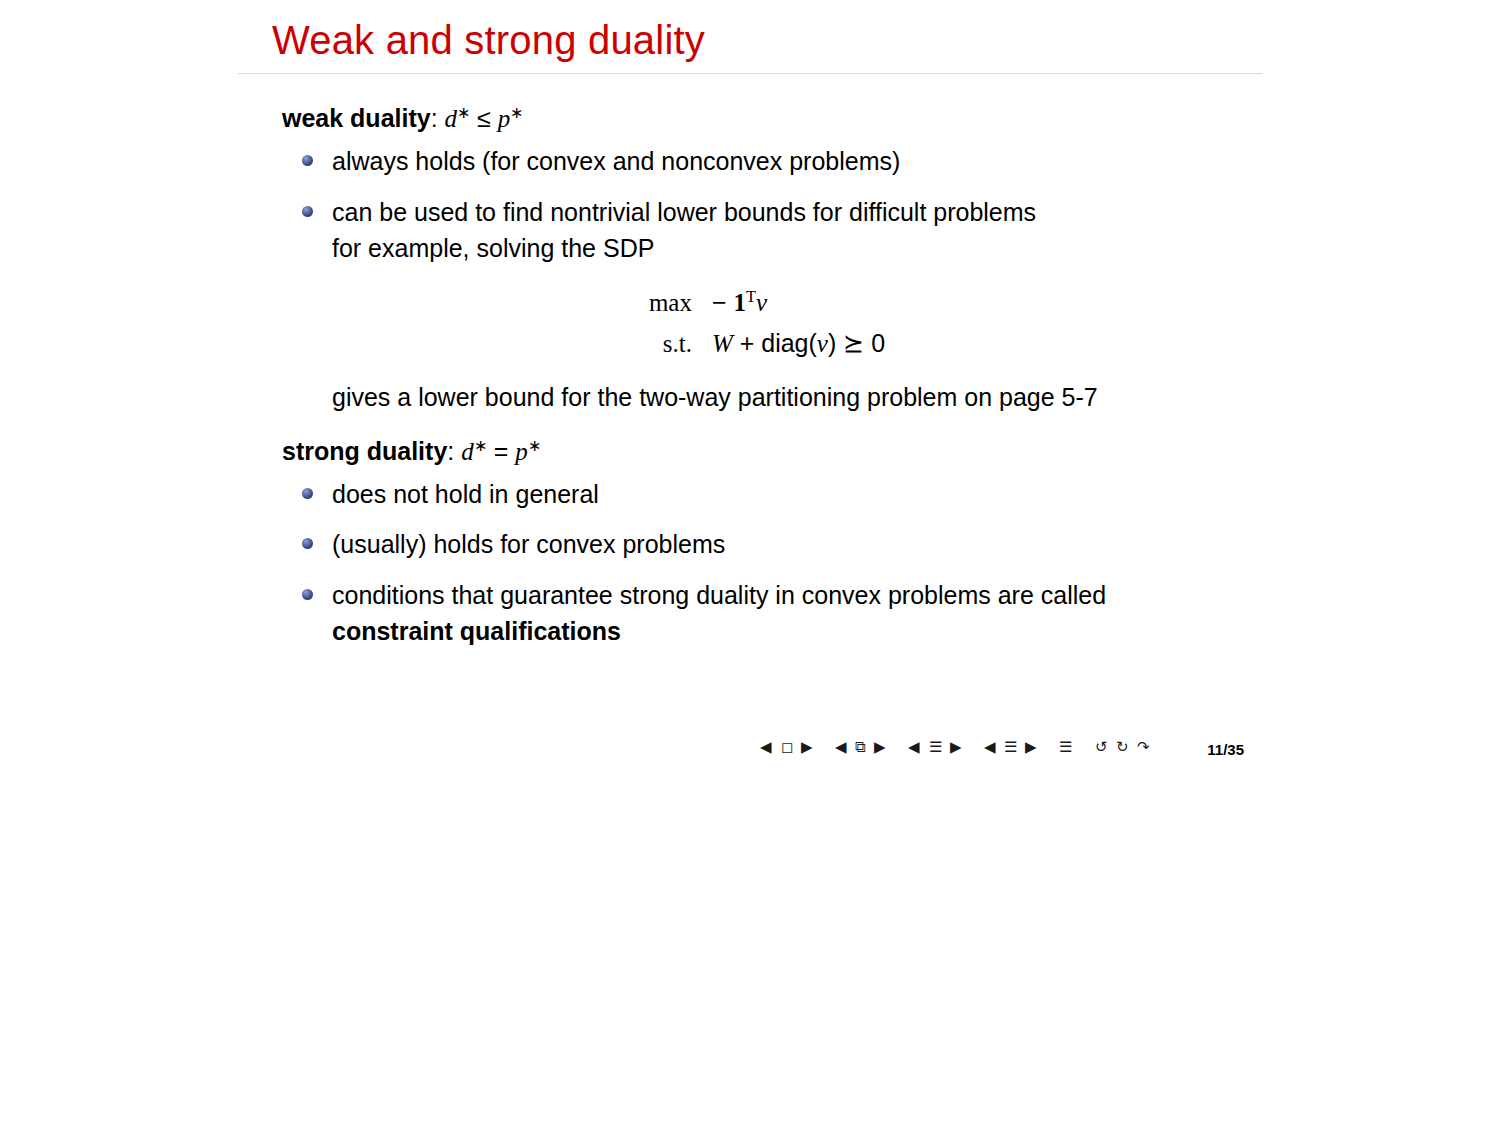Weak and strong duality
weak duality: d∗ ≤ p∗
always holds (for convex and nonconvex problems)
can be used to find nontrivial lower bounds for difficult problems
for example, solving the SDP
| max | − 1 T ν |
| s.t. | W + diag( ν ) ⪰ 0 |
gives a lower bound for the two-way partitioning problem on page 5-7
strong duality: d∗ = p∗
does not hold in general
(usually) holds for convex problems
conditions that guarantee strong duality in convex problems are called constraint qualifications
◀ ◻ ▶ ◀ ⧉ ▶ ◀ ☰ ▶ ◀ ☰ ▶ ☰ ↺ ↻ ↷
11/35